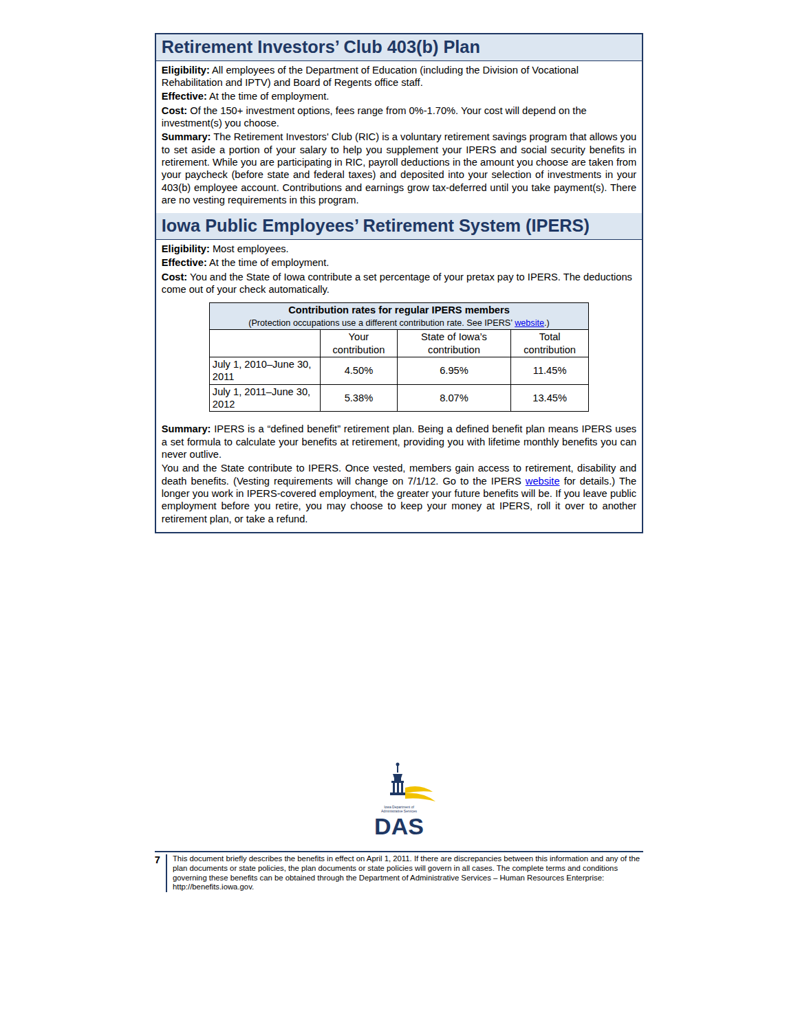Retirement Investors’ Club 403(b) Plan
Eligibility: All employees of the Department of Education (including the Division of Vocational Rehabilitation and IPTV) and Board of Regents office staff.
Effective: At the time of employment.
Cost: Of the 150+ investment options, fees range from 0%-1.70%. Your cost will depend on the investment(s) you choose.
Summary: The Retirement Investors' Club (RIC) is a voluntary retirement savings program that allows you to set aside a portion of your salary to help you supplement your IPERS and social security benefits in retirement. While you are participating in RIC, payroll deductions in the amount you choose are taken from your paycheck (before state and federal taxes) and deposited into your selection of investments in your 403(b) employee account. Contributions and earnings grow tax-deferred until you take payment(s). There are no vesting requirements in this program.
Iowa Public Employees’ Retirement System (IPERS)
Eligibility: Most employees.
Effective: At the time of employment.
Cost: You and the State of Iowa contribute a set percentage of your pretax pay to IPERS. The deductions come out of your check automatically.
| Contribution rates for regular IPERS members |
| (Protection occupations use a different contribution rate. See IPERS’ website .) |
| | Your contribution | State of Iowa’s contribution | Total contribution |
| July 1, 2010–June 30, 2011 | 4.50% | 6.95% | 11.45% |
| July 1, 2011–June 30, 2012 | 5.38% | 8.07% | 13.45% |
Summary: IPERS is a “defined benefit” retirement plan. Being a defined benefit plan means IPERS uses a set formula to calculate your benefits at retirement, providing you with lifetime monthly benefits you can never outlive.
You and the State contribute to IPERS. Once vested, members gain access to retirement, disability and death benefits. (Vesting requirements will change on 7/1/12. Go to the IPERS website for details.) The longer you work in IPERS-covered employment, the greater your future benefits will be. If you leave public employment before you retire, you may choose to keep your money at IPERS, roll it over to another retirement plan, or take a refund.
Iowa Department of Administrative Services DAS
7
This document briefly describes the benefits in effect on April 1, 2011. If there are discrepancies between this information and any of the plan documents or state policies, the plan documents or state policies will govern in all cases. The complete terms and conditions governing these benefits can be obtained through the Department of Administrative Services – Human Resources Enterprise: http://benefits.iowa.gov.